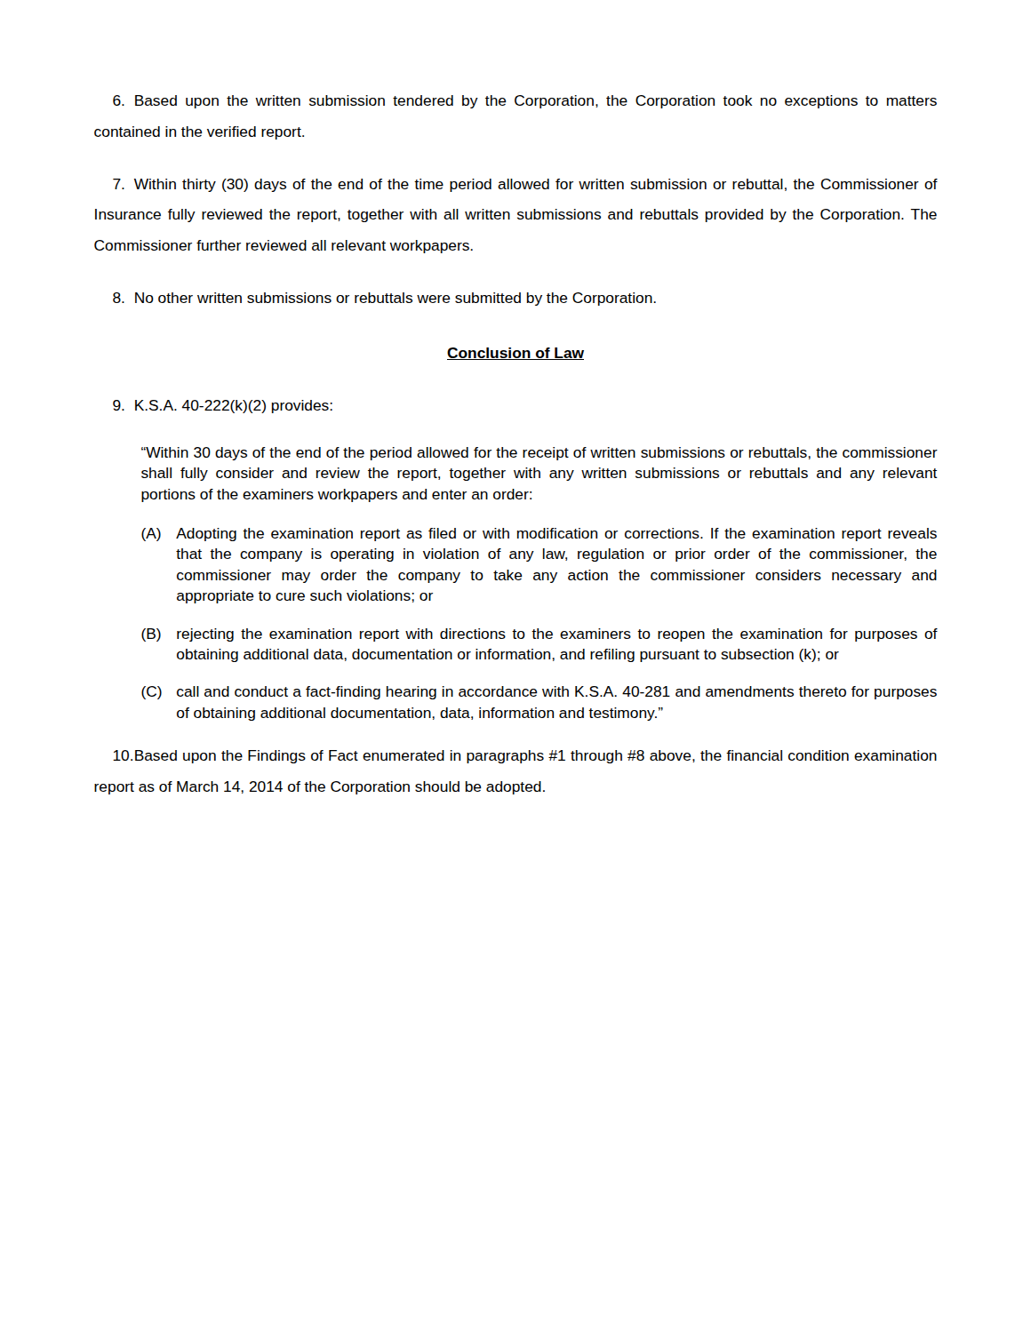6. Based upon the written submission tendered by the Corporation, the Corporation took no exceptions to matters contained in the verified report.
7. Within thirty (30) days of the end of the time period allowed for written submission or rebuttal, the Commissioner of Insurance fully reviewed the report, together with all written submissions and rebuttals provided by the Corporation. The Commissioner further reviewed all relevant workpapers.
8. No other written submissions or rebuttals were submitted by the Corporation.
Conclusion of Law
9. K.S.A. 40-222(k)(2) provides:
“Within 30 days of the end of the period allowed for the receipt of written submissions or rebuttals, the commissioner shall fully consider and review the report, together with any written submissions or rebuttals and any relevant portions of the examiners workpapers and enter an order:
(A) Adopting the examination report as filed or with modification or corrections. If the examination report reveals that the company is operating in violation of any law, regulation or prior order of the commissioner, the commissioner may order the company to take any action the commissioner considers necessary and appropriate to cure such violations; or
(B) rejecting the examination report with directions to the examiners to reopen the examination for purposes of obtaining additional data, documentation or information, and refiling pursuant to subsection (k); or
(C) call and conduct a fact-finding hearing in accordance with K.S.A. 40-281 and amendments thereto for purposes of obtaining additional documentation, data, information and testimony.”
10. Based upon the Findings of Fact enumerated in paragraphs #1 through #8 above, the financial condition examination report as of March 14, 2014 of the Corporation should be adopted.